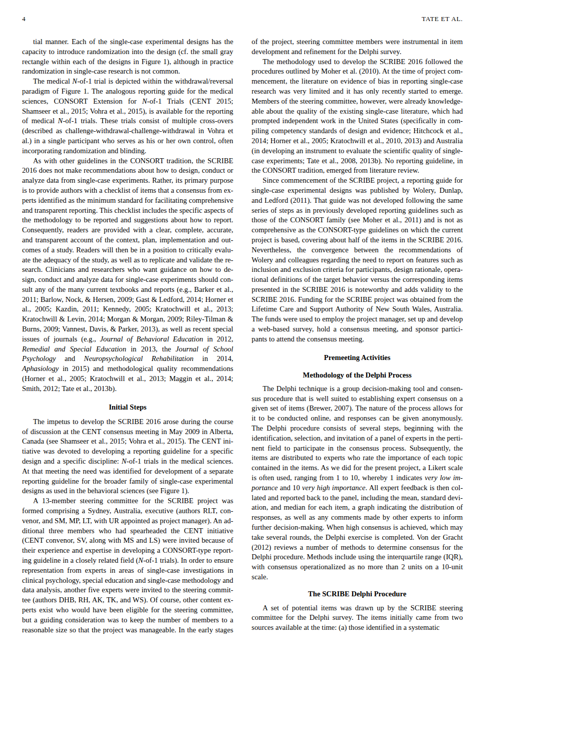4 TATE ET AL.
tial manner. Each of the single-case experimental designs has the capacity to introduce randomization into the design (cf. the small gray rectangle within each of the designs in Figure 1), although in practice randomization in single-case research is not common.
The medical N-of-1 trial is depicted within the withdrawal/reversal paradigm of Figure 1. The analogous reporting guide for the medical sciences, CONSORT Extension for N-of-1 Trials (CENT 2015; Shamseer et al., 2015; Vohra et al., 2015), is available for the reporting of medical N-of-1 trials. These trials consist of multiple cross-overs (described as challenge-withdrawal-challenge-withdrawal in Vohra et al.) in a single participant who serves as his or her own control, often incorporating randomization and blinding.
As with other guidelines in the CONSORT tradition, the SCRIBE 2016 does not make recommendations about how to design, conduct or analyze data from single-case experiments. Rather, its primary purpose is to provide authors with a checklist of items that a consensus from experts identified as the minimum standard for facilitating comprehensive and transparent reporting. This checklist includes the specific aspects of the methodology to be reported and suggestions about how to report. Consequently, readers are provided with a clear, complete, accurate, and transparent account of the context, plan, implementation and outcomes of a study. Readers will then be in a position to critically evaluate the adequacy of the study, as well as to replicate and validate the research. Clinicians and researchers who want guidance on how to design, conduct and analyze data for single-case experiments should consult any of the many current textbooks and reports (e.g., Barker et al., 2011; Barlow, Nock, & Hersen, 2009; Gast & Ledford, 2014; Horner et al., 2005; Kazdin, 2011; Kennedy, 2005; Kratochwill et al., 2013; Kratochwill & Levin, 2014; Morgan & Morgan, 2009; Riley-Tilman & Burns, 2009; Vannest, Davis, & Parker, 2013), as well as recent special issues of journals (e.g., Journal of Behavioral Education in 2012, Remedial and Special Education in 2013, the Journal of School Psychology and Neuropsychological Rehabilitation in 2014, Aphasiology in 2015) and methodological quality recommendations (Horner et al., 2005; Kratochwill et al., 2013; Maggin et al., 2014; Smith, 2012; Tate et al., 2013b).
Initial Steps
The impetus to develop the SCRIBE 2016 arose during the course of discussion at the CENT consensus meeting in May 2009 in Alberta, Canada (see Shamseer et al., 2015; Vohra et al., 2015). The CENT initiative was devoted to developing a reporting guideline for a specific design and a specific discipline: N-of-1 trials in the medical sciences. At that meeting the need was identified for development of a separate reporting guideline for the broader family of single-case experimental designs as used in the behavioral sciences (see Figure 1).
A 13-member steering committee for the SCRIBE project was formed comprising a Sydney, Australia, executive (authors RLT, convenor, and SM, MP, LT, with UR appointed as project manager). An additional three members who had spearheaded the CENT initiative (CENT convenor, SV, along with MS and LS) were invited because of their experience and expertise in developing a CONSORT-type reporting guideline in a closely related field (N-of-1 trials). In order to ensure representation from experts in areas of single-case investigations in clinical psychology, special education and single-case methodology and data analysis, another five experts were invited to the steering committee (authors DHB, RH, AK, TK, and WS). Of course, other content experts exist who would have been eligible for the steering committee, but a guiding consideration was to keep the number of members to a reasonable size so that the project was manageable. In the early stages of the project, steering committee members were instrumental in item development and refinement for the Delphi survey.
The methodology used to develop the SCRIBE 2016 followed the procedures outlined by Moher et al. (2010). At the time of project commencement, the literature on evidence of bias in reporting single-case research was very limited and it has only recently started to emerge. Members of the steering committee, however, were already knowledgeable about the quality of the existing single-case literature, which had prompted independent work in the United States (specifically in compiling competency standards of design and evidence; Hitchcock et al., 2014; Horner et al., 2005; Kratochwill et al., 2010, 2013) and Australia (in developing an instrument to evaluate the scientific quality of single-case experiments; Tate et al., 2008, 2013b). No reporting guideline, in the CONSORT tradition, emerged from literature review.
Since commencement of the SCRIBE project, a reporting guide for single-case experimental designs was published by Wolery, Dunlap, and Ledford (2011). That guide was not developed following the same series of steps as in previously developed reporting guidelines such as those of the CONSORT family (see Moher et al., 2011) and is not as comprehensive as the CONSORT-type guidelines on which the current project is based, covering about half of the items in the SCRIBE 2016. Nevertheless, the convergence between the recommendations of Wolery and colleagues regarding the need to report on features such as inclusion and exclusion criteria for participants, design rationale, operational definitions of the target behavior versus the corresponding items presented in the SCRIBE 2016 is noteworthy and adds validity to the SCRIBE 2016. Funding for the SCRIBE project was obtained from the Lifetime Care and Support Authority of New South Wales, Australia. The funds were used to employ the project manager, set up and develop a web-based survey, hold a consensus meeting, and sponsor participants to attend the consensus meeting.
Premeeting Activities
Methodology of the Delphi Process
The Delphi technique is a group decision-making tool and consensus procedure that is well suited to establishing expert consensus on a given set of items (Brewer, 2007). The nature of the process allows for it to be conducted online, and responses can be given anonymously. The Delphi procedure consists of several steps, beginning with the identification, selection, and invitation of a panel of experts in the pertinent field to participate in the consensus process. Subsequently, the items are distributed to experts who rate the importance of each topic contained in the items. As we did for the present project, a Likert scale is often used, ranging from 1 to 10, whereby 1 indicates very low importance and 10 very high importance. All expert feedback is then collated and reported back to the panel, including the mean, standard deviation, and median for each item, a graph indicating the distribution of responses, as well as any comments made by other experts to inform further decision-making. When high consensus is achieved, which may take several rounds, the Delphi exercise is completed. Von der Gracht (2012) reviews a number of methods to determine consensus for the Delphi procedure. Methods include using the interquartile range (IQR), with consensus operationalized as no more than 2 units on a 10-unit scale.
The SCRIBE Delphi Procedure
A set of potential items was drawn up by the SCRIBE steering committee for the Delphi survey. The items initially came from two sources available at the time: (a) those identified in a systematic